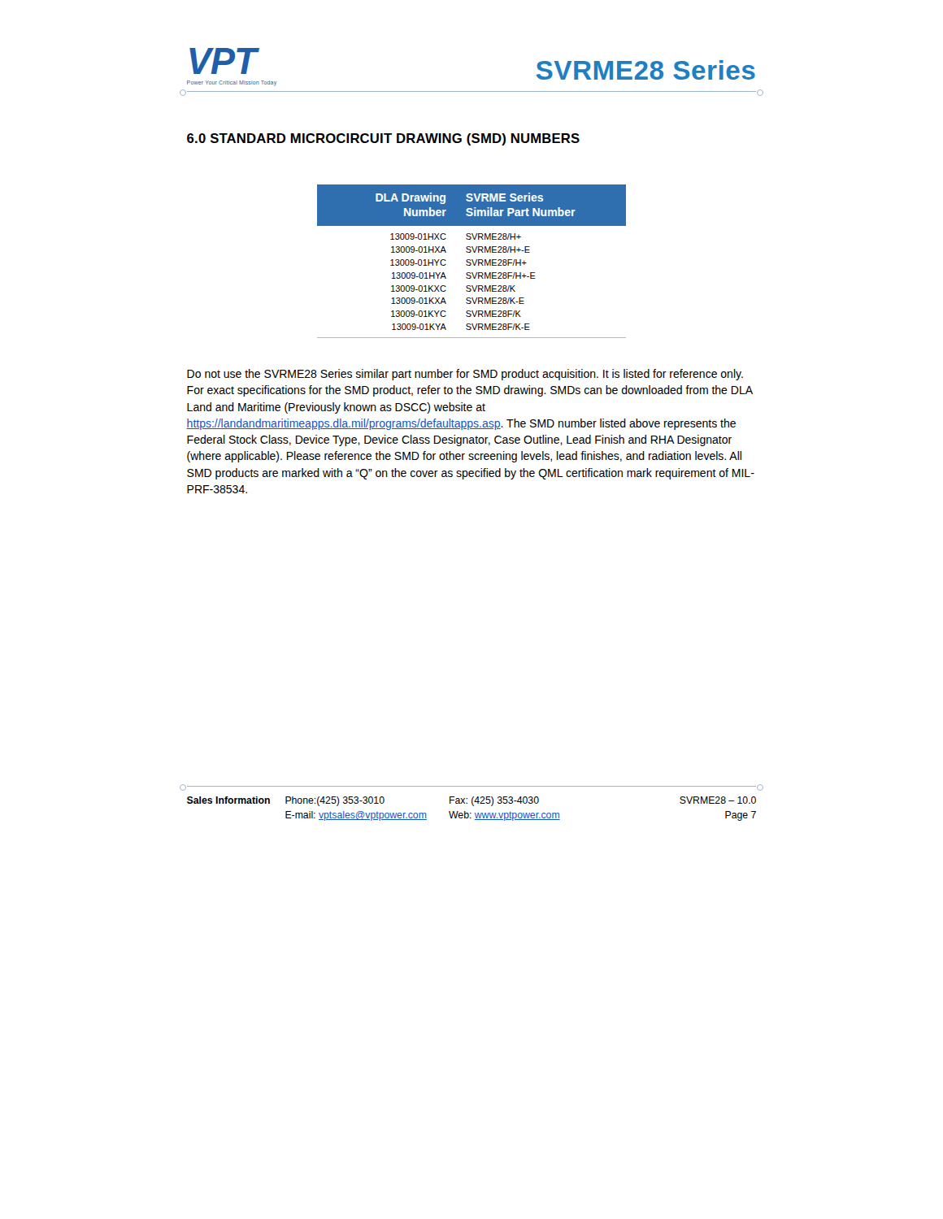VPT
Power Your Critical Mission Today
SVRME28 Series
6.0 STANDARD MICROCIRCUIT DRAWING (SMD) NUMBERS
| DLA Drawing Number | SVRME Series Similar Part Number |
| --- | --- |
| 13009-01HXC | SVRME28/H+ |
| 13009-01HXA | SVRME28/H+-E |
| 13009-01HYC | SVRME28F/H+ |
| 13009-01HYA | SVRME28F/H+-E |
| 13009-01KXC | SVRME28/K |
| 13009-01KXA | SVRME28/K-E |
| 13009-01KYC | SVRME28F/K |
| 13009-01KYA | SVRME28F/K-E |
Do not use the SVRME28 Series similar part number for SMD product acquisition. It is listed for reference only. For exact specifications for the SMD product, refer to the SMD drawing. SMDs can be downloaded from the DLA Land and Maritime (Previously known as DSCC) website at https://landandmaritimeapps.dla.mil/programs/defaultapps.asp. The SMD number listed above represents the Federal Stock Class, Device Type, Device Class Designator, Case Outline, Lead Finish and RHA Designator (where applicable). Please reference the SMD for other screening levels, lead finishes, and radiation levels. All SMD products are marked with a “Q” on the cover as specified by the QML certification mark requirement of MIL-PRF-38534.
Sales Information
Phone:(425) 353-3010
E-mail: vptsales@vptpower.com
Fax: (425) 353-4030
Web: www.vptpower.com
SVRME28 – 10.0
Page 7